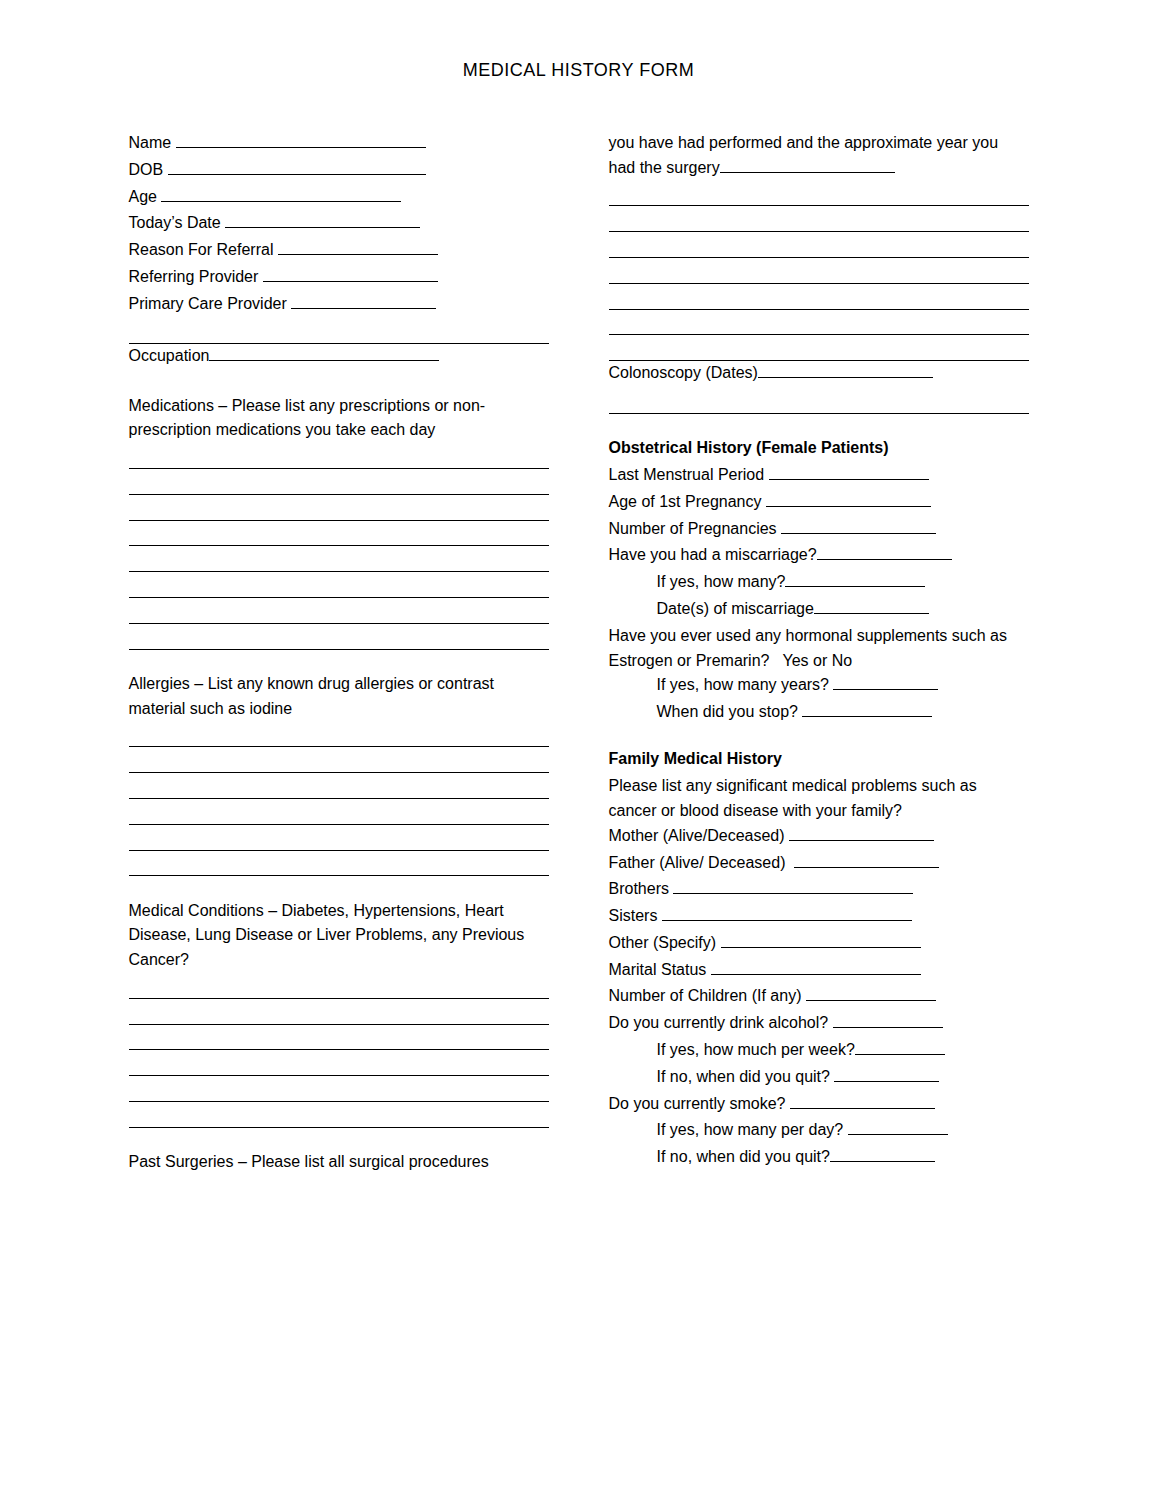MEDICAL HISTORY FORM
Name
DOB
Age
Today’s Date
Reason For Referral
Referring Provider
Primary Care Provider
Occupation
Medications – Please list any prescriptions or non-prescription medications you take each day
Allergies – List any known drug allergies or contrast material such as iodine
Medical Conditions – Diabetes, Hypertensions, Heart Disease, Lung Disease or Liver Problems, any Previous Cancer?
Past Surgeries – Please list all surgical procedures
you have had performed and the approximate year you had the surgery
Colonoscopy (Dates)
Obstetrical History (Female Patients)
Last Menstrual Period
Age of 1st Pregnancy
Number of Pregnancies
Have you had a miscarriage?
If yes, how many?
Date(s) of miscarriage
Have you ever used any hormonal supplements such as Estrogen or Premarin? Yes or No
If yes, how many years?
When did you stop?
Family Medical History
Please list any significant medical problems such as cancer or blood disease with your family?
Mother (Alive/Deceased)
Father (Alive/ Deceased)
Brothers
Sisters
Other (Specify)
Marital Status
Number of Children (If any)
Do you currently drink alcohol?
If yes, how much per week?
If no, when did you quit?
Do you currently smoke?
If yes, how many per day?
If no, when did you quit?